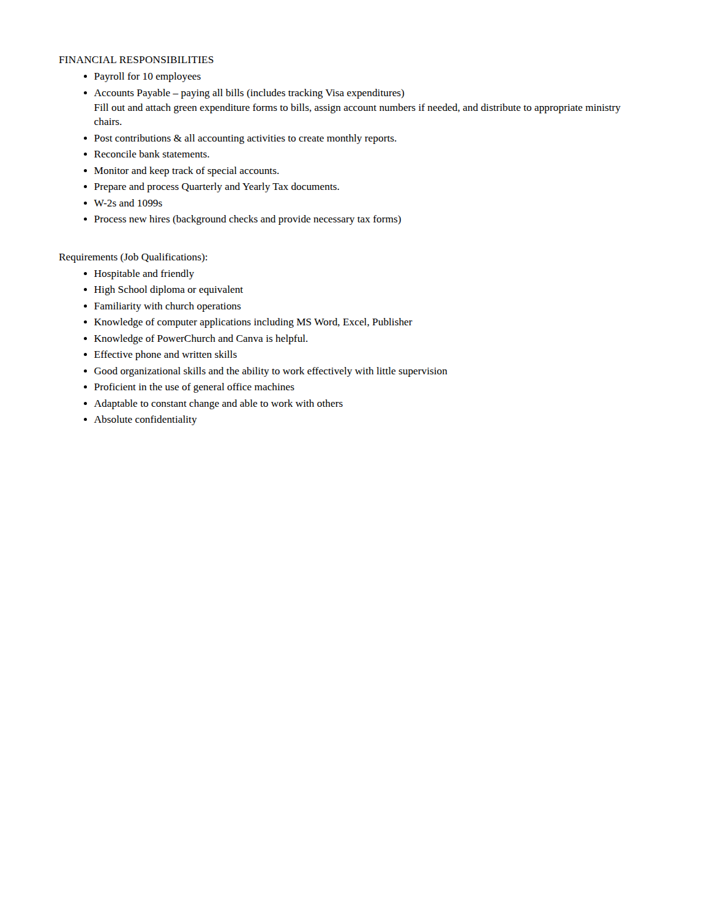FINANCIAL RESPONSIBILITIES
Payroll for 10 employees
Accounts Payable – paying all bills (includes tracking Visa expenditures) Fill out and attach green expenditure forms to bills, assign account numbers if needed, and distribute to appropriate ministry chairs.
Post contributions & all accounting activities to create monthly reports.
Reconcile bank statements.
Monitor and keep track of special accounts.
Prepare and process Quarterly and Yearly Tax documents.
W-2s and 1099s
Process new hires (background checks and provide necessary tax forms)
Requirements (Job Qualifications):
Hospitable and friendly
High School diploma or equivalent
Familiarity with church operations
Knowledge of computer applications including MS Word, Excel, Publisher
Knowledge of PowerChurch and Canva is helpful.
Effective phone and written skills
Good organizational skills and the ability to work effectively with little supervision
Proficient in the use of general office machines
Adaptable to constant change and able to work with others
Absolute confidentiality